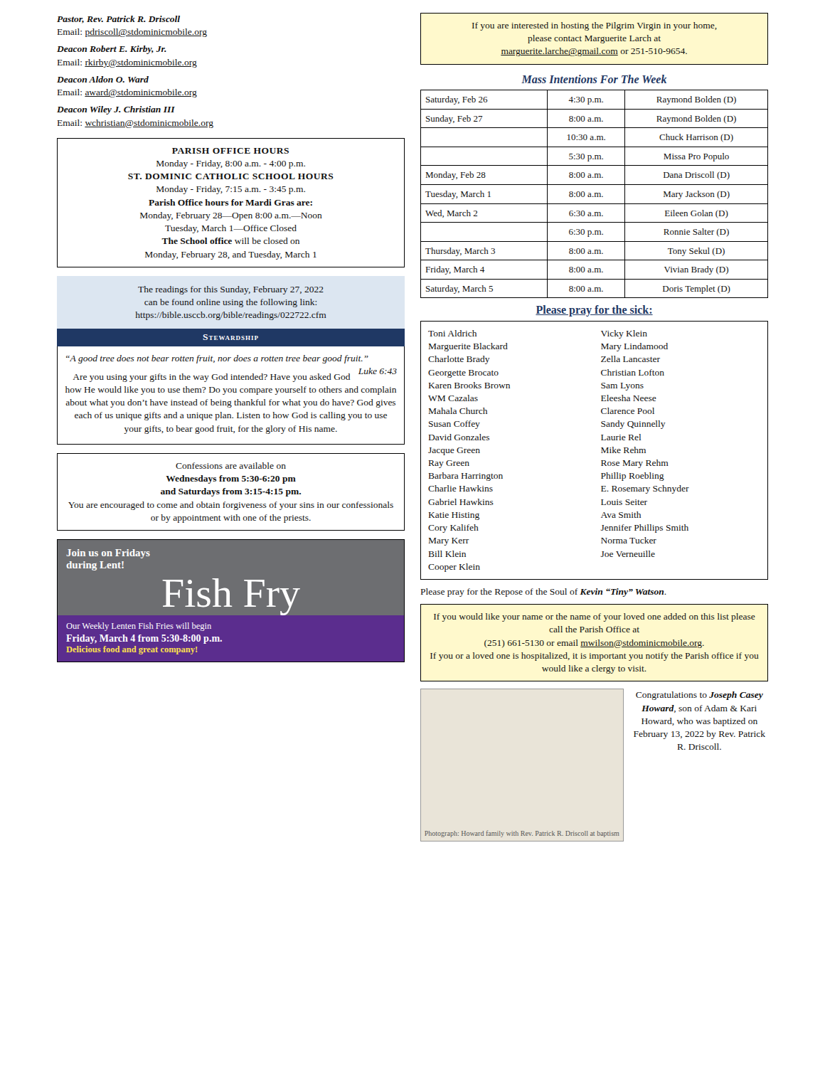Pastor, Rev. Patrick R. Driscoll Email: pdriscoll@stdominicmobile.org
Deacon Robert E. Kirby, Jr. Email: rkirby@stdominicmobile.org
Deacon Aldon O. Ward Email: award@stdominicmobile.org
Deacon Wiley J. Christian III Email: wchristian@stdominicmobile.org
PARISH OFFICE HOURS
Monday - Friday, 8:00 a.m. - 4:00 p.m.
ST. DOMINIC CATHOLIC SCHOOL HOURS
Monday - Friday, 7:15 a.m. - 3:45 p.m.
Parish Office hours for Mardi Gras are:
Monday, February 28—Open 8:00 a.m.—Noon
Tuesday, March 1—Office Closed
The School office will be closed on
Monday, February 28, and Tuesday, March 1
The readings for this Sunday, February 27, 2022
can be found online using the following link:
https://bible.usccb.org/bible/readings/022722.cfm
Stewardship
“A good tree does not bear rotten fruit, nor does a rotten tree bear good fruit.” Luke 6:43
Are you using your gifts in the way God intended? Have you asked God how He would like you to use them? Do you compare yourself to others and complain about what you don’t have instead of being thankful for what you do have? God gives each of us unique gifts and a unique plan. Listen to how God is calling you to use your gifts, to bear good fruit, for the glory of His name.
Confessions are available on
Wednesdays from 5:30-6:20 pm and Saturdays from 3:15-4:15 pm. You are encouraged to come and obtain forgiveness of your sins in our confessionals or by appointment with one of the priests.
Join us on Fridays
during Lent!
Fish Fry
Our Weekly Lenten Fish Fries will begin
Friday, March 4 from 5:30-8:00 p.m.
Delicious food and great company!
If you are interested in hosting the Pilgrim Virgin in your home,
please contact Marguerite Larch at
marguerite.larche@gmail.com or 251-510-9654.
Mass Intentions For The Week
| Saturday, Feb 26 | 4:30 p.m. | Raymond Bolden (D) |
| Sunday, Feb 27 | 8:00 a.m. | Raymond Bolden (D) |
| | 10:30 a.m. | Chuck Harrison (D) |
| | 5:30 p.m. | Missa Pro Populo |
| Monday, Feb 28 | 8:00 a.m. | Dana Driscoll (D) |
| Tuesday, March 1 | 8:00 a.m. | Mary Jackson (D) |
| Wed, March 2 | 6:30 a.m. | Eileen Golan (D) |
| | 6:30 p.m. | Ronnie Salter (D) |
| Thursday, March 3 | 8:00 a.m. | Tony Sekul (D) |
| Friday, March 4 | 8:00 a.m. | Vivian Brady (D) |
| Saturday, March 5 | 8:00 a.m. | Doris Templet (D) |
Please pray for the sick:
Toni Aldrich
Marguerite Blackard
Charlotte Brady
Georgette Brocato
Karen Brooks Brown
WM Cazalas
Mahala Church
Susan Coffey
David Gonzales
Jacque Green
Ray Green
Barbara Harrington
Charlie Hawkins
Gabriel Hawkins
Katie Histing
Cory Kalifeh
Mary Kerr
Bill Klein
Cooper Klein
Vicky Klein
Mary Lindamood
Zella Lancaster
Christian Lofton
Sam Lyons
Eleesha Neese
Clarence Pool
Sandy Quinnelly
Laurie Rel
Mike Rehm
Rose Mary Rehm
Phillip Roebling
E. Rosemary Schnyder
Louis Seiter
Ava Smith
Jennifer Phillips Smith
Norma Tucker
Joe Verneuille
Please pray for the Repose of the Soul of Kevin “Tiny” Watson.
If you would like your name or the name of your loved one added on this list please call the Parish Office at
(251) 661-5130 or email mwilson@stdominicmobile.org.
If you or a loved one is hospitalized, it is important you notify the Parish office if you would like a clergy to visit.
Photograph: Howard family with Rev. Patrick R. Driscoll at baptism
Congratulations to Joseph Casey Howard, son of Adam & Kari Howard, who was baptized on February 13, 2022 by Rev. Patrick R. Driscoll.